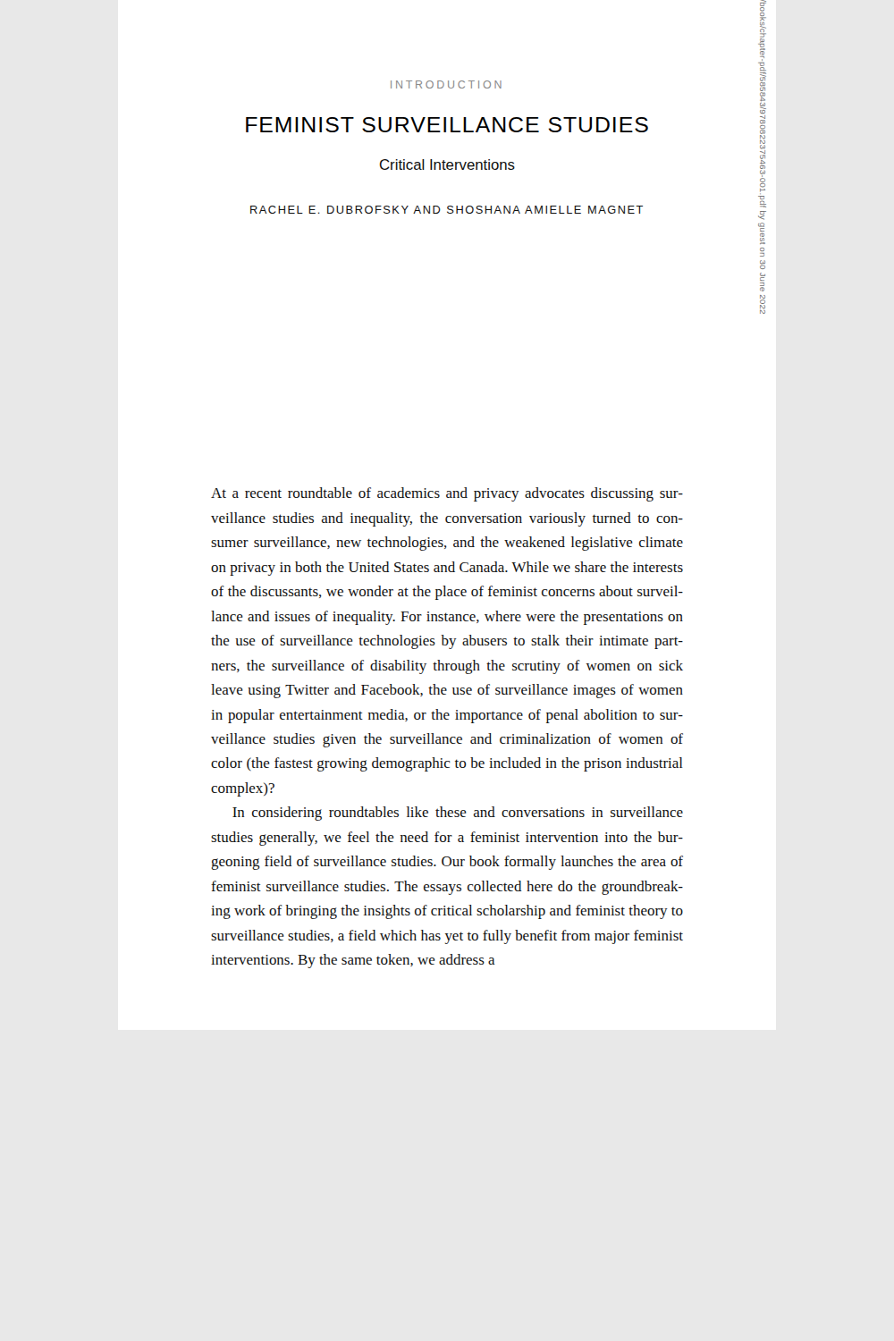Downloaded from http://read.dukeupress.edu/books/chapter-pdf/585843/9780822375463-001.pdf by guest on 30 June 2022
Introduction
FEMINIST SURVEILLANCE STUDIES
Critical Interventions
Rachel E. Dubrofsky and Shoshana Amielle Magnet
At a recent roundtable of academics and privacy advocates discussing surveillance studies and inequality, the conversation variously turned to consumer surveillance, new technologies, and the weakened legislative climate on privacy in both the United States and Canada. While we share the interests of the discussants, we wonder at the place of feminist concerns about surveillance and issues of inequality. For instance, where were the presentations on the use of surveillance technologies by abusers to stalk their intimate partners, the surveillance of disability through the scrutiny of women on sick leave using Twitter and Facebook, the use of surveillance images of women in popular entertainment media, or the importance of penal abolition to surveillance studies given the surveillance and criminalization of women of color (the fastest growing demographic to be included in the prison industrial complex)?
In considering roundtables like these and conversations in surveillance studies generally, we feel the need for a feminist intervention into the burgeoning field of surveillance studies. Our book formally launches the area of feminist surveillance studies. The essays collected here do the groundbreaking work of bringing the insights of critical scholarship and feminist theory to surveillance studies, a field which has yet to fully benefit from major feminist interventions. By the same token, we address a